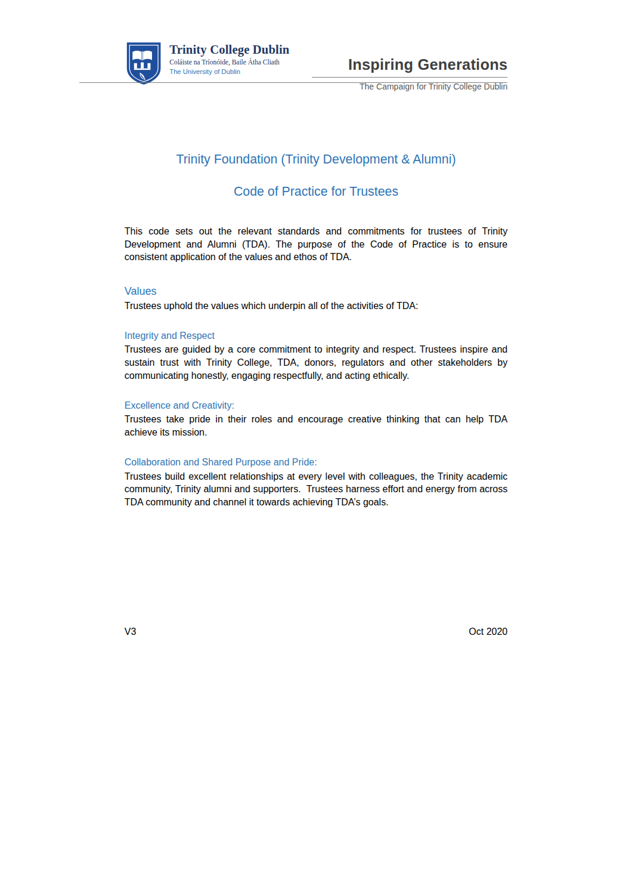Trinity College Dublin
Coláiste na Tríonóide, Baile Átha Cliath
The University of Dublin
Inspiring Generations
The Campaign for Trinity College Dublin
Trinity Foundation (Trinity Development & Alumni)
Code of Practice for Trustees
This code sets out the relevant standards and commitments for trustees of Trinity Development and Alumni (TDA). The purpose of the Code of Practice is to ensure consistent application of the values and ethos of TDA.
Values
Trustees uphold the values which underpin all of the activities of TDA:
Integrity and Respect
Trustees are guided by a core commitment to integrity and respect. Trustees inspire and sustain trust with Trinity College, TDA, donors, regulators and other stakeholders by communicating honestly, engaging respectfully, and acting ethically.
Excellence and Creativity:
Trustees take pride in their roles and encourage creative thinking that can help TDA achieve its mission.
Collaboration and Shared Purpose and Pride:
Trustees build excellent relationships at every level with colleagues, the Trinity academic community, Trinity alumni and supporters. Trustees harness effort and energy from across TDA community and channel it towards achieving TDA’s goals.
V3
Oct 2020